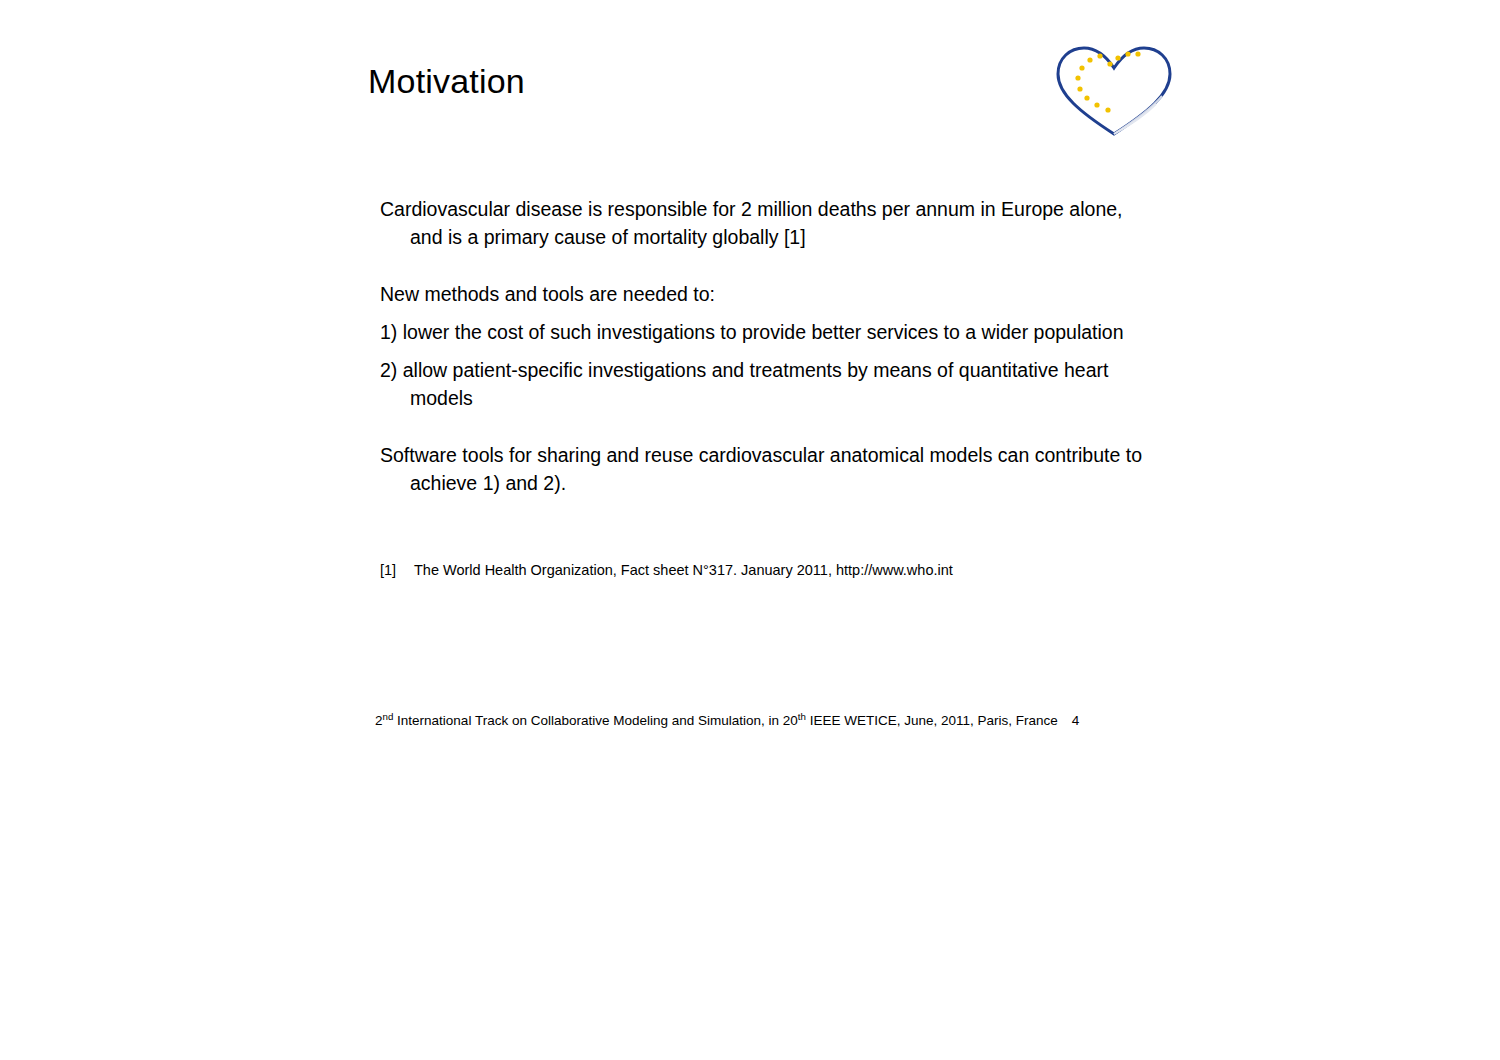Motivation
Cardiovascular disease is responsible for 2 million deaths per annum in Europe alone, and is a primary cause of mortality globally [1]
New methods and tools are needed to:
1) lower the cost of such investigations to provide better services to a wider population
2) allow patient-specific investigations and treatments by means of quantitative heart models
Software tools for sharing and reuse cardiovascular anatomical models can contribute to achieve 1) and 2).
[1] The World Health Organization, Fact sheet N°317. January 2011, http://www.who.int
2nd International Track on Collaborative Modeling and Simulation, in 20th IEEE WETICE, June, 2011, Paris, France4